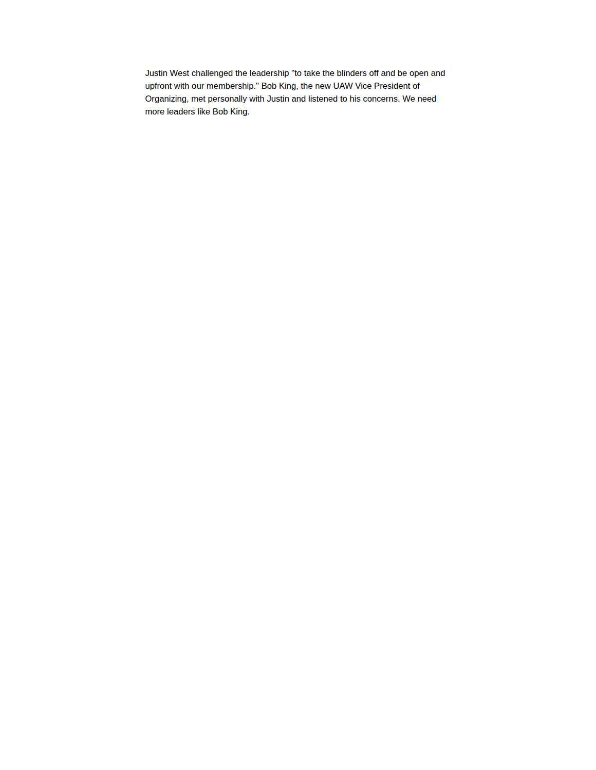Justin West challenged the leadership "to take the blinders off and be open and upfront with our membership." Bob King, the new UAW Vice President of Organizing, met personally with Justin and listened to his concerns. We need more leaders like Bob King.